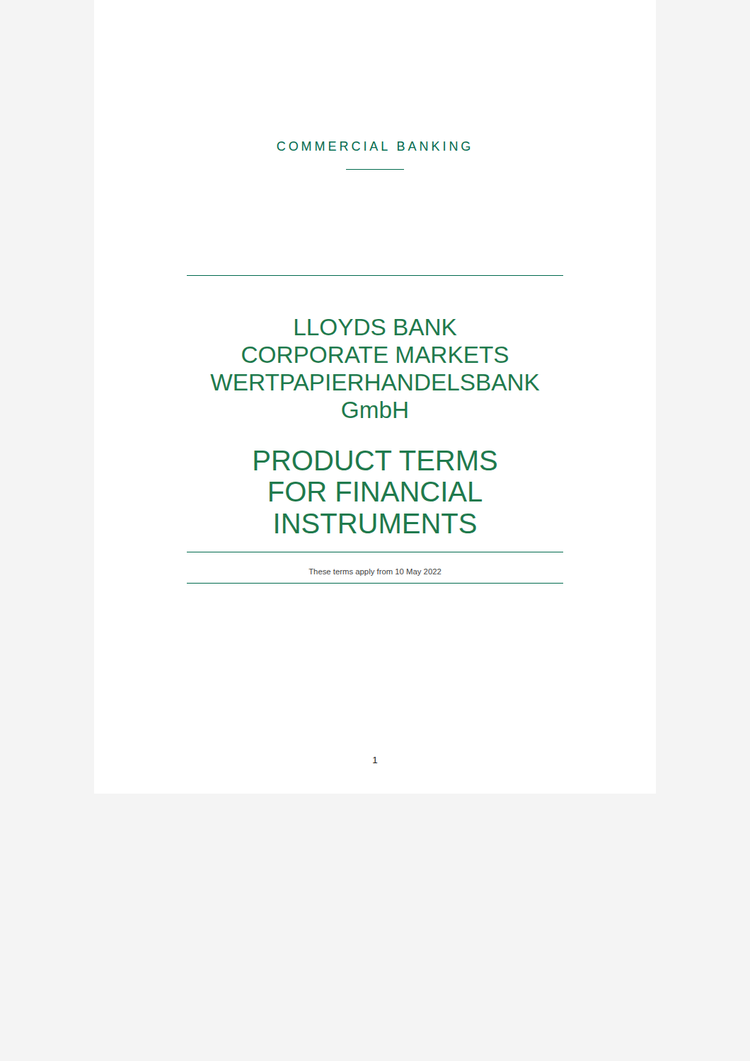Commercial Banking
LLOYDS BANK
CORPORATE MARKETS
WERTPAPIERHANDELSBANK
GmbH
PRODUCT TERMS
FOR FINANCIAL
INSTRUMENTS
These terms apply from 10 May 2022
1